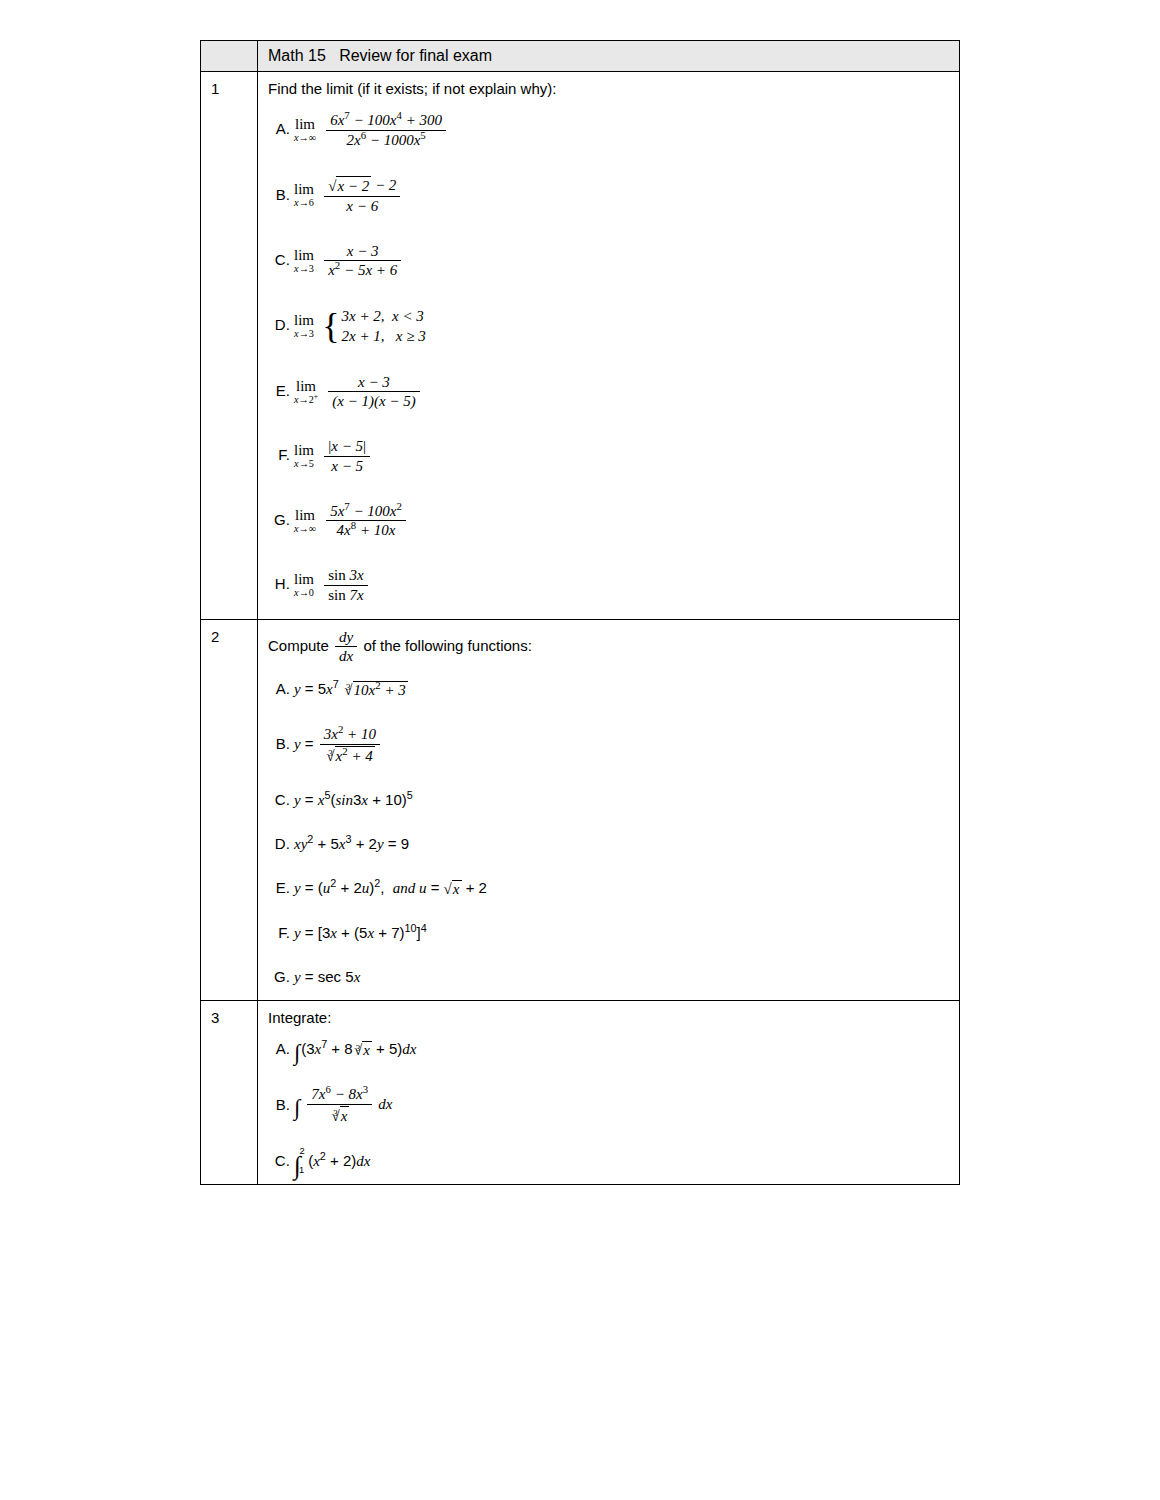| | Math 15 Review for final exam |
| 1 | Find the limit (if it exists; if not explain why): lim x →∞ 6 x 7 − 100 x 4 + 300 2 x 6 − 1000 x 5 lim x →6 √ x − 2 − 2 x − 6 lim x →3 x − 3 x 2 − 5 x + 6 lim x →3 { 3 x + 2, x < 3 2 x + 1, x ≥ 3 lim x →2 + x − 3 ( x − 1)( x − 5) lim x →5 / x − 5 / x − 5 lim x →∞ 5 x 7 − 100 x 2 4 x 8 + 10 x lim x →0 sin 3 x sin 7 x |
| 2 | Compute dy dx of the following functions: y = 5 x 7 3 √ 10 x 2 + 3 y = 3 x 2 + 10 3 √ x 2 + 4 y = x 5 ( sin 3 x + 10) 5 xy 2 + 5 x 3 + 2 y = 9 y = ( u 2 + 2 u ) 2 , and u = √ x + 2 y = [3 x + (5 x + 7) 10 ] 4 y = sec 5 x |
| 3 | Integrate: ∫ (3 x 7 + 8 3 √ x + 5) dx ∫ 7 x 6 − 8 x 3 3 √ x dx ∫ 2 1 ( x 2 + 2) dx |